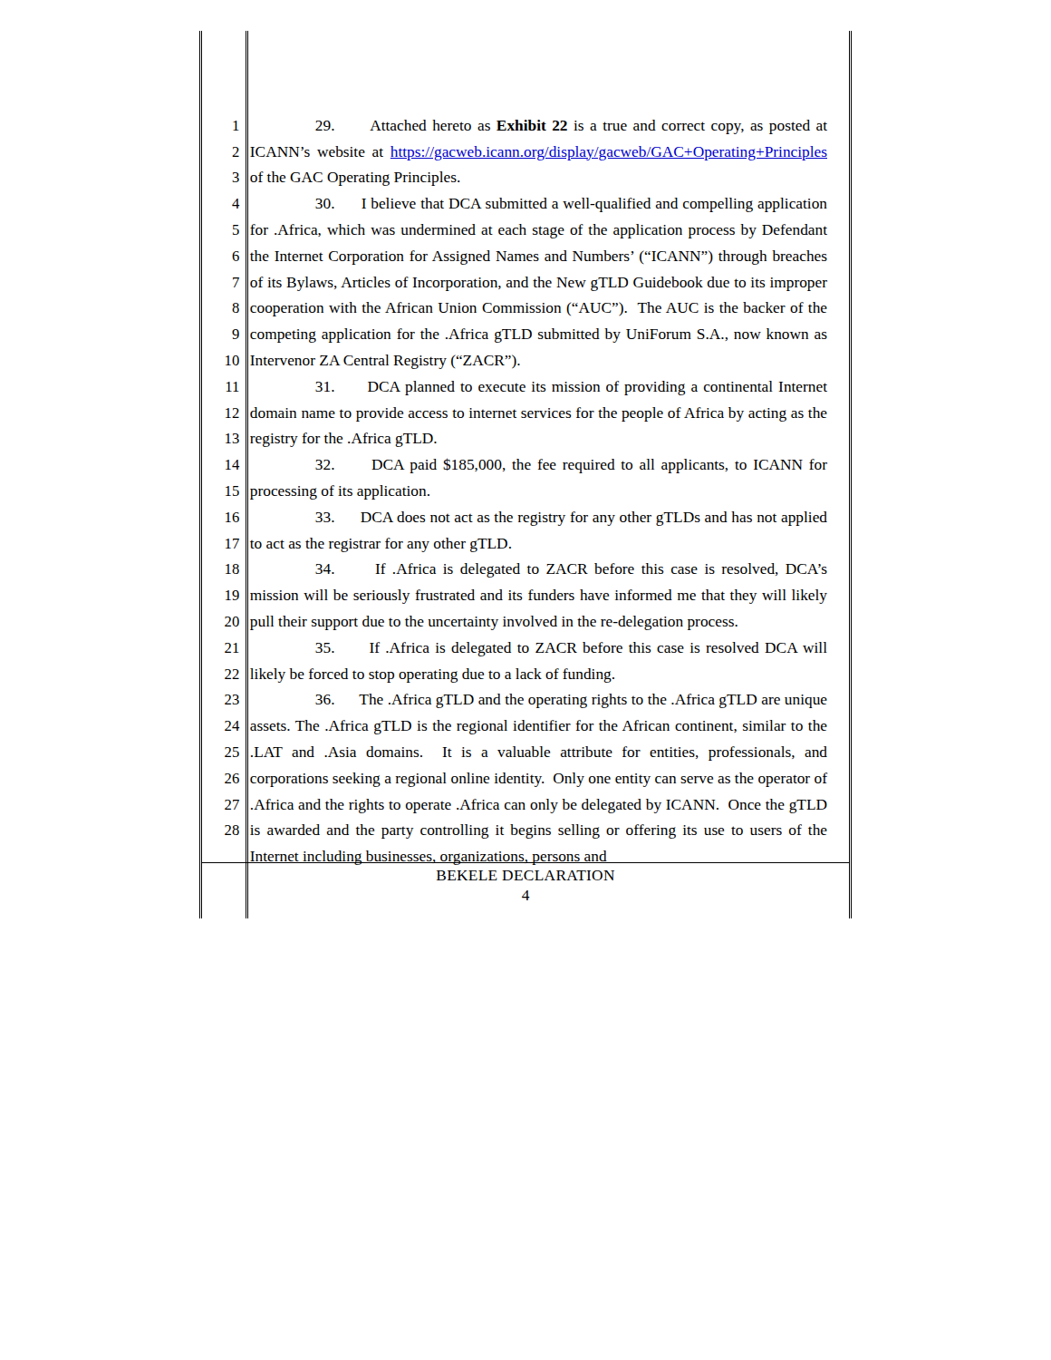1
2
3
4
5
6
7
8
9
10
11
12
13
14
15
16
17
18
19
20
21
22
23
24
25
26
27
28
29. Attached hereto as Exhibit 22 is a true and correct copy, as posted at ICANN’s website at https://gacweb.icann.org/display/gacweb/GAC+Operating+Principles of the GAC Operating Principles.
30. I believe that DCA submitted a well-qualified and compelling application for .Africa, which was undermined at each stage of the application process by Defendant the Internet Corporation for Assigned Names and Numbers’ (“ICANN”) through breaches of its Bylaws, Articles of Incorporation, and the New gTLD Guidebook due to its improper cooperation with the African Union Commission (“AUC”). The AUC is the backer of the competing application for the .Africa gTLD submitted by UniForum S.A., now known as Intervenor ZA Central Registry (“ZACR”).
31. DCA planned to execute its mission of providing a continental Internet domain name to provide access to internet services for the people of Africa by acting as the registry for the .Africa gTLD.
32. DCA paid $185,000, the fee required to all applicants, to ICANN for processing of its application.
33. DCA does not act as the registry for any other gTLDs and has not applied to act as the registrar for any other gTLD.
34. If .Africa is delegated to ZACR before this case is resolved, DCA’s mission will be seriously frustrated and its funders have informed me that they will likely pull their support due to the uncertainty involved in the re-delegation process.
35. If .Africa is delegated to ZACR before this case is resolved DCA will likely be forced to stop operating due to a lack of funding.
36. The .Africa gTLD and the operating rights to the .Africa gTLD are unique assets. The .Africa gTLD is the regional identifier for the African continent, similar to the .LAT and .Asia domains. It is a valuable attribute for entities, professionals, and corporations seeking a regional online identity. Only one entity can serve as the operator of .Africa and the rights to operate .Africa can only be delegated by ICANN. Once the gTLD is awarded and the party controlling it begins selling or offering its use to users of the Internet including businesses, organizations, persons and
BEKELE DECLARATION
4